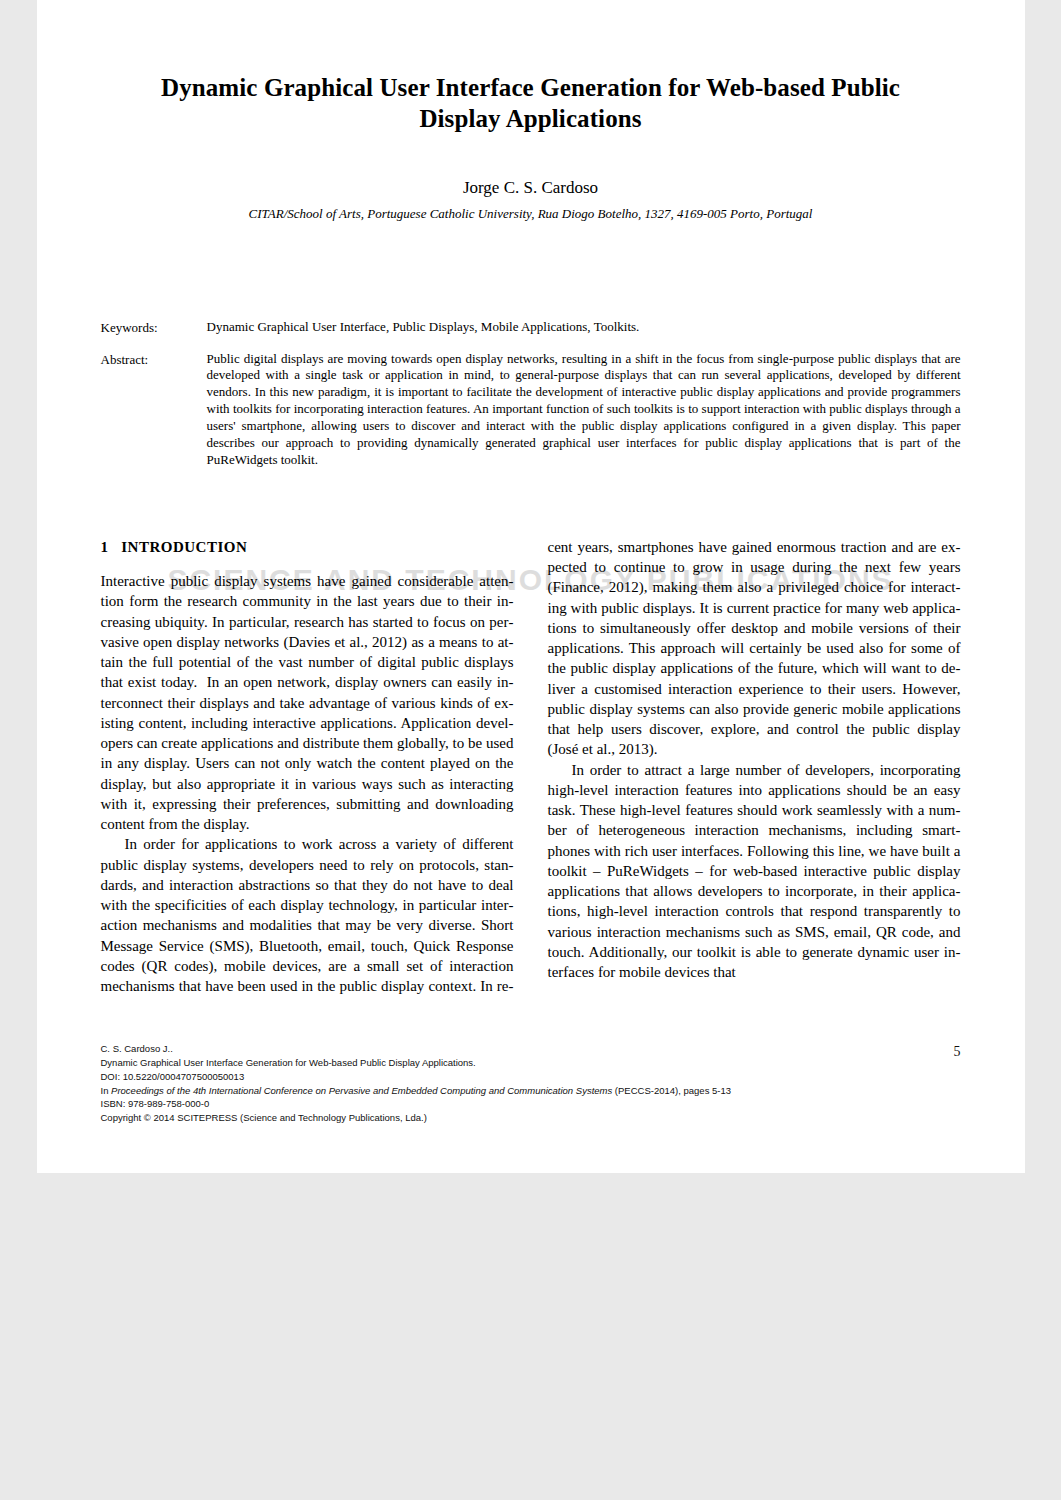Dynamic Graphical User Interface Generation for Web-based Public
Display Applications
Jorge C. S. Cardoso
CITAR/School of Arts, Portuguese Catholic University, Rua Diogo Botelho, 1327, 4169-005 Porto, Portugal
| Keywords: | Dynamic Graphical User Interface, Public Displays, Mobile Applications, Toolkits. |
| Abstract: | Public digital displays are moving towards open display networks, resulting in a shift in the focus from single-purpose public displays that are developed with a single task or application in mind, to general-purpose displays that can run several applications, developed by different vendors. In this new paradigm, it is important to facilitate the development of interactive public display applications and provide programmers with toolkits for incorporating interaction features. An important function of such toolkits is to support interaction with public displays through a users' smartphone, allowing users to discover and interact with the public display applications configured in a given display. This paper describes our approach to providing dynamically generated graphical user interfaces for public display applications that is part of the PuReWidgets toolkit. |
SCIENCE AND TECHNOLOGY PUBLICATIONS
1 INTRODUCTION
Interactive public display systems have gained considerable attention form the research community in the last years due to their increasing ubiquity. In particular, research has started to focus on pervasive open display networks (Davies et al., 2012) as a means to attain the full potential of the vast number of digital public displays that exist today. In an open network, display owners can easily interconnect their displays and take advantage of various kinds of existing content, including interactive applications. Application developers can create applications and distribute them globally, to be used in any display. Users can not only watch the content played on the display, but also appropriate it in various ways such as interacting with it, expressing their preferences, submitting and downloading content from the display.
In order for applications to work across a variety of different public display systems, developers need to rely on protocols, standards, and interaction abstractions so that they do not have to deal with the specificities of each display technology, in particular interaction mechanisms and modalities that may be very diverse. Short Message Service (SMS), Bluetooth, email, touch, Quick Response codes (QR codes), mobile devices, are a small set of interaction mechanisms that have been used in the public display context. In recent years, smartphones have gained enormous traction and are expected to continue to grow in usage during the next few years (Finance, 2012), making them also a privileged choice for interacting with public displays. It is current practice for many web applications to simultaneously offer desktop and mobile versions of their applications. This approach will certainly be used also for some of the public display applications of the future, which will want to deliver a customised interaction experience to their users. However, public display systems can also provide generic mobile applications that help users discover, explore, and control the public display (José et al., 2013).
In order to attract a large number of developers, incorporating high-level interaction features into applications should be an easy task. These high-level features should work seamlessly with a number of heterogeneous interaction mechanisms, including smartphones with rich user interfaces. Following this line, we have built a toolkit – PuReWidgets – for web-based interactive public display applications that allows developers to incorporate, in their applications, high-level interaction controls that respond transparently to various interaction mechanisms such as SMS, email, QR code, and touch. Additionally, our toolkit is able to generate dynamic user interfaces for mobile devices that
5
C. S. Cardoso J..
Dynamic Graphical User Interface Generation for Web-based Public Display Applications.
DOI: 10.5220/0004707500050013
In Proceedings of the 4th International Conference on Pervasive and Embedded Computing and Communication Systems (PECCS-2014), pages 5-13
ISBN: 978-989-758-000-0
Copyright © 2014 SCITEPRESS (Science and Technology Publications, Lda.)